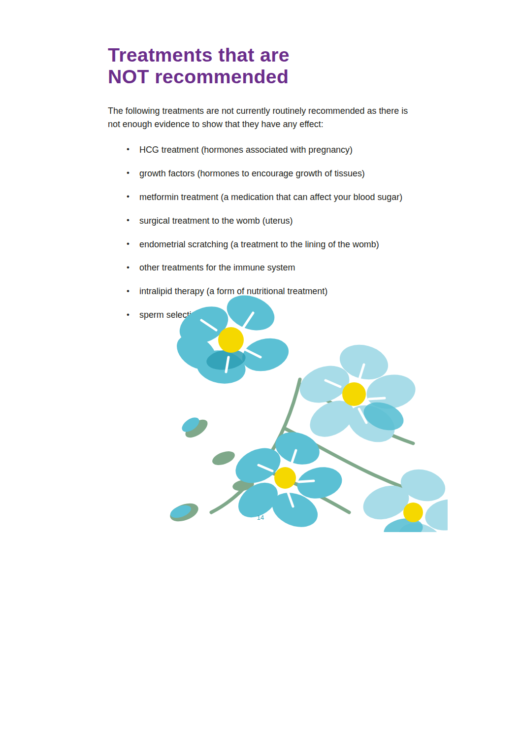Treatments that are NOT recommended
The following treatments are not currently routinely recommended as there is not enough evidence to show that they have any effect:
HCG treatment (hormones associated with pregnancy)
growth factors (hormones to encourage growth of tissues)
metformin treatment (a medication that can affect your blood sugar)
surgical treatment to the womb (uterus)
endometrial scratching (a treatment to the lining of the womb)
other treatments for the immune system
intralipid therapy (a form of nutritional treatment)
sperm selection.
14